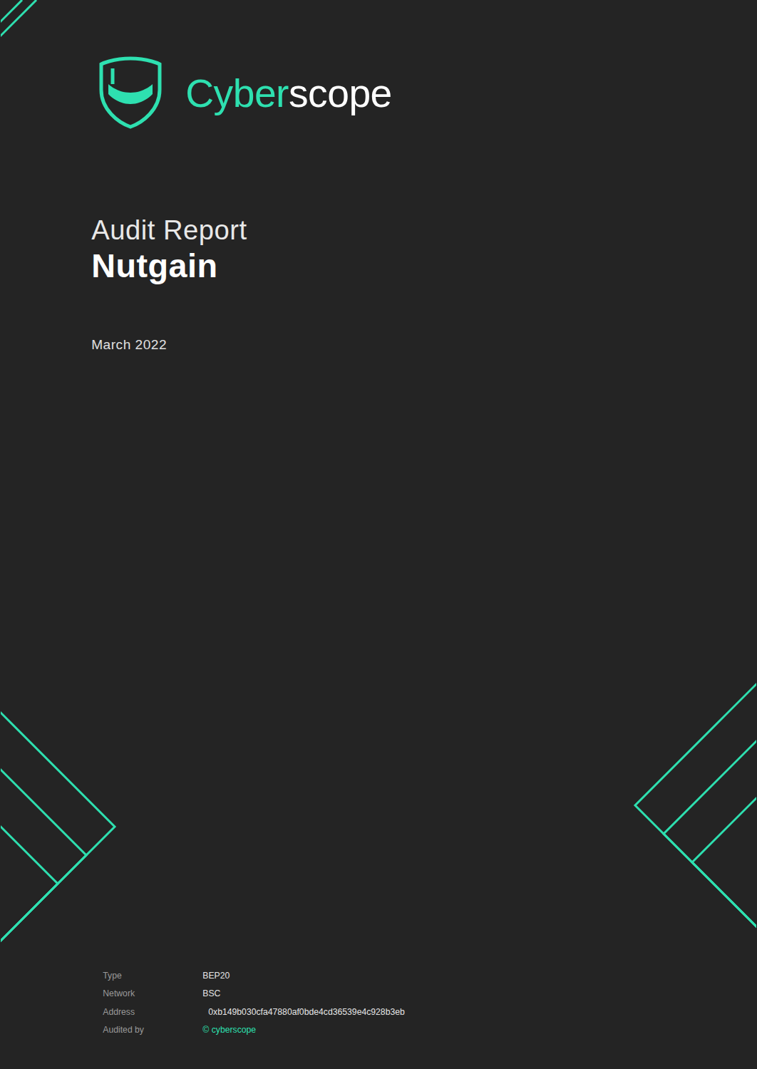Cyber scope
Audit Report
Nutgain
March 2022
Type BEP20
Network BSC
Address 0xb149b030cfa47880af0bde4cd36539e4c928b3eb
Audited by © cyberscope